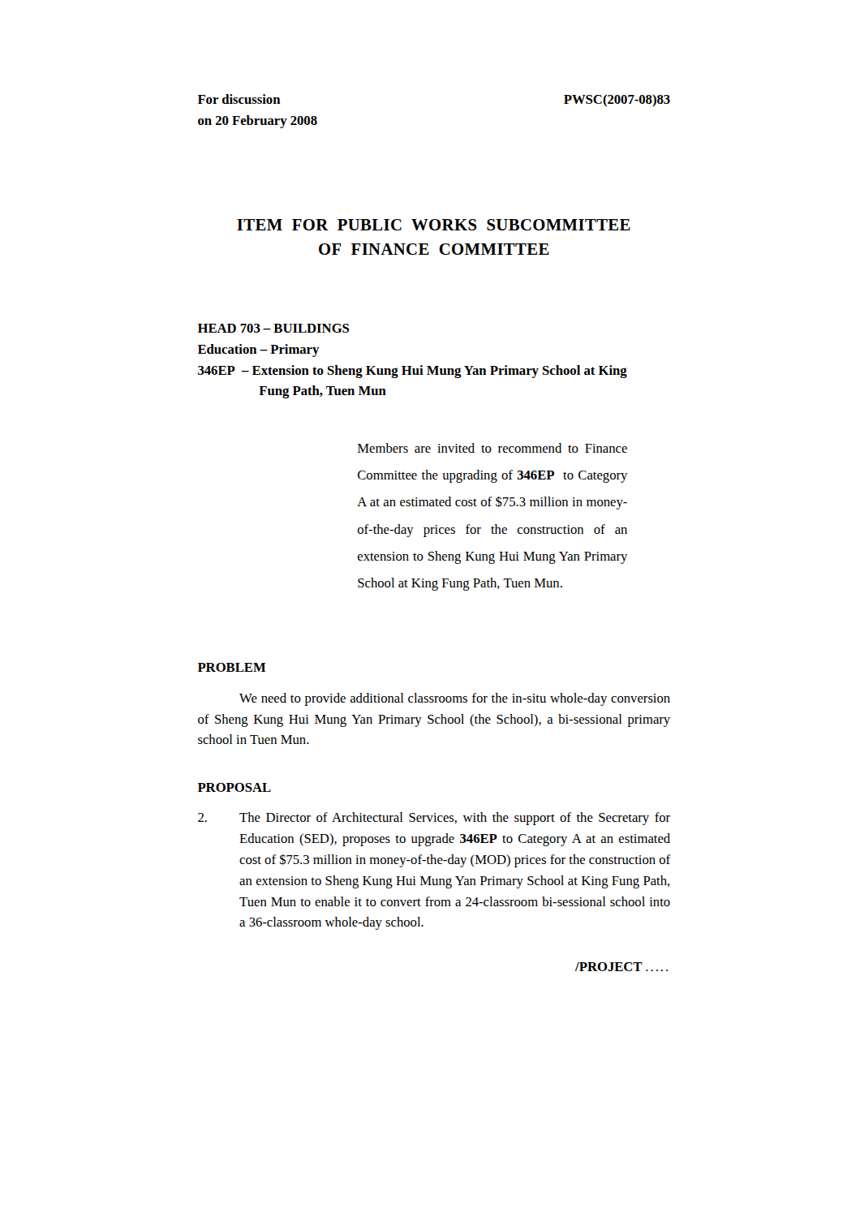For discussion
on 20 February 2008
PWSC(2007-08)83
ITEM FOR PUBLIC WORKS SUBCOMMITTEE
OF FINANCE COMMITTEE
HEAD 703 – BUILDINGS
Education – Primary
346EP – Extension to Sheng Kung Hui Mung Yan Primary School at King
Fung Path, Tuen Mun
Members are invited to recommend to Finance Committee the upgrading of 346EP to Category A at an estimated cost of $75.3 million in money-of-the-day prices for the construction of an extension to Sheng Kung Hui Mung Yan Primary School at King Fung Path, Tuen Mun.
PROBLEM
We need to provide additional classrooms for the in-situ whole-day conversion of Sheng Kung Hui Mung Yan Primary School (the School), a bi-sessional primary school in Tuen Mun.
PROPOSAL
2.
The Director of Architectural Services, with the support of the Secretary for Education (SED), proposes to upgrade 346EP to Category A at an estimated cost of $75.3 million in money-of-the-day (MOD) prices for the construction of an extension to Sheng Kung Hui Mung Yan Primary School at King Fung Path, Tuen Mun to enable it to convert from a 24-classroom bi-sessional school into a 36-classroom whole-day school.
/PROJECT .....